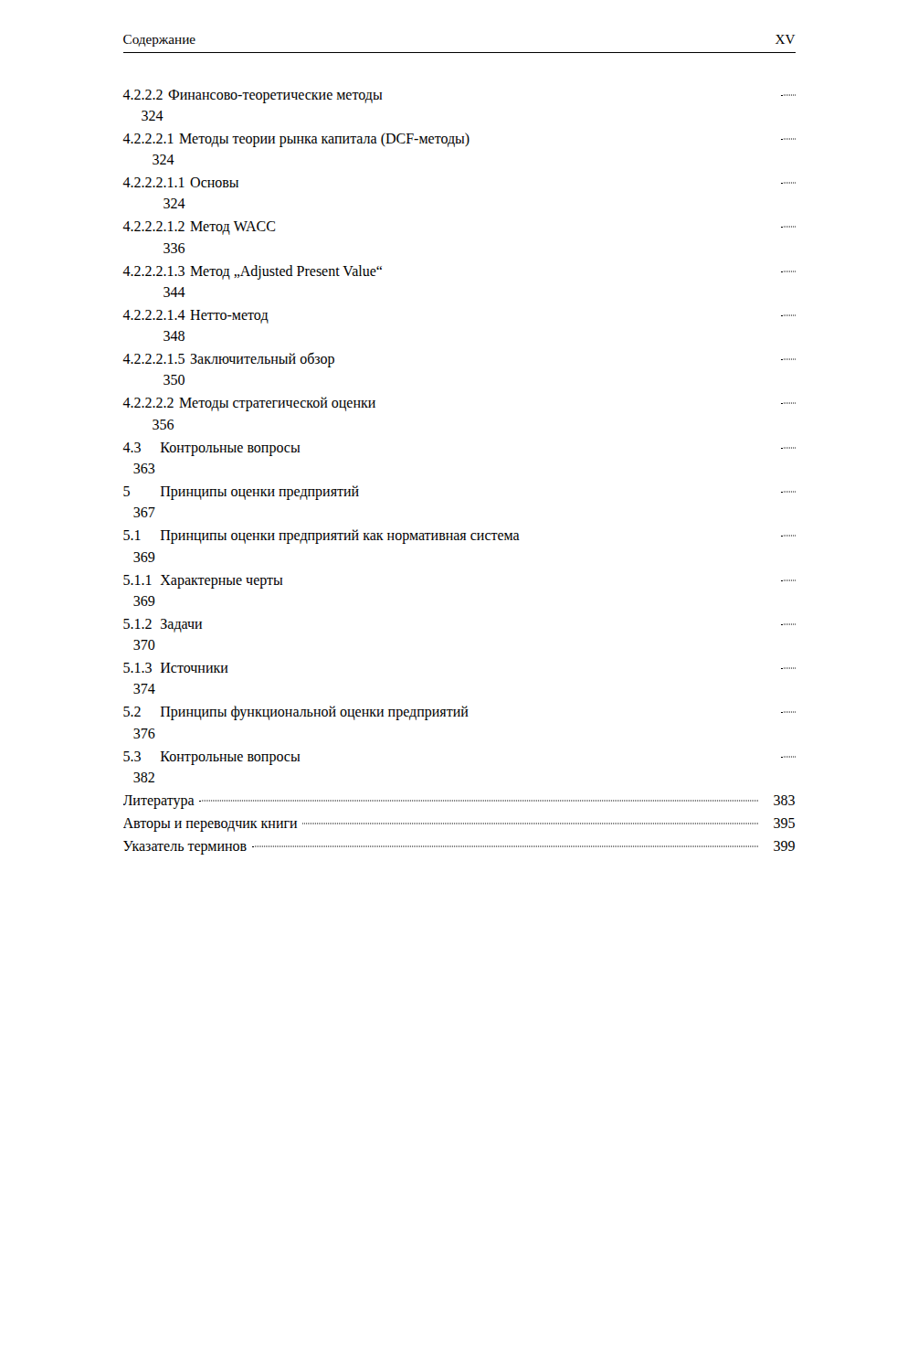Содержание XV
4.2.2.2 Финансово-теоретические методы 324
4.2.2.2.1 Методы теории рынка капитала (DCF-методы) 324
4.2.2.2.1.1 Основы 324
4.2.2.2.1.2 Метод WACC 336
4.2.2.2.1.3 Метод „Adjusted Present Value“ 344
4.2.2.2.1.4 Нетто-метод 348
4.2.2.2.1.5 Заключительный обзор 350
4.2.2.2.2 Методы стратегической оценки 356
4.3 Контрольные вопросы 363
5 Принципы оценки предприятий 367
5.1 Принципы оценки предприятий как нормативная система 369
5.1.1 Характерные черты 369
5.1.2 Задачи 370
5.1.3 Источники 374
5.2 Принципы функциональной оценки предприятий 376
5.3 Контрольные вопросы 382
Литература 383
Авторы и переводчик книги 395
Указатель терминов 399